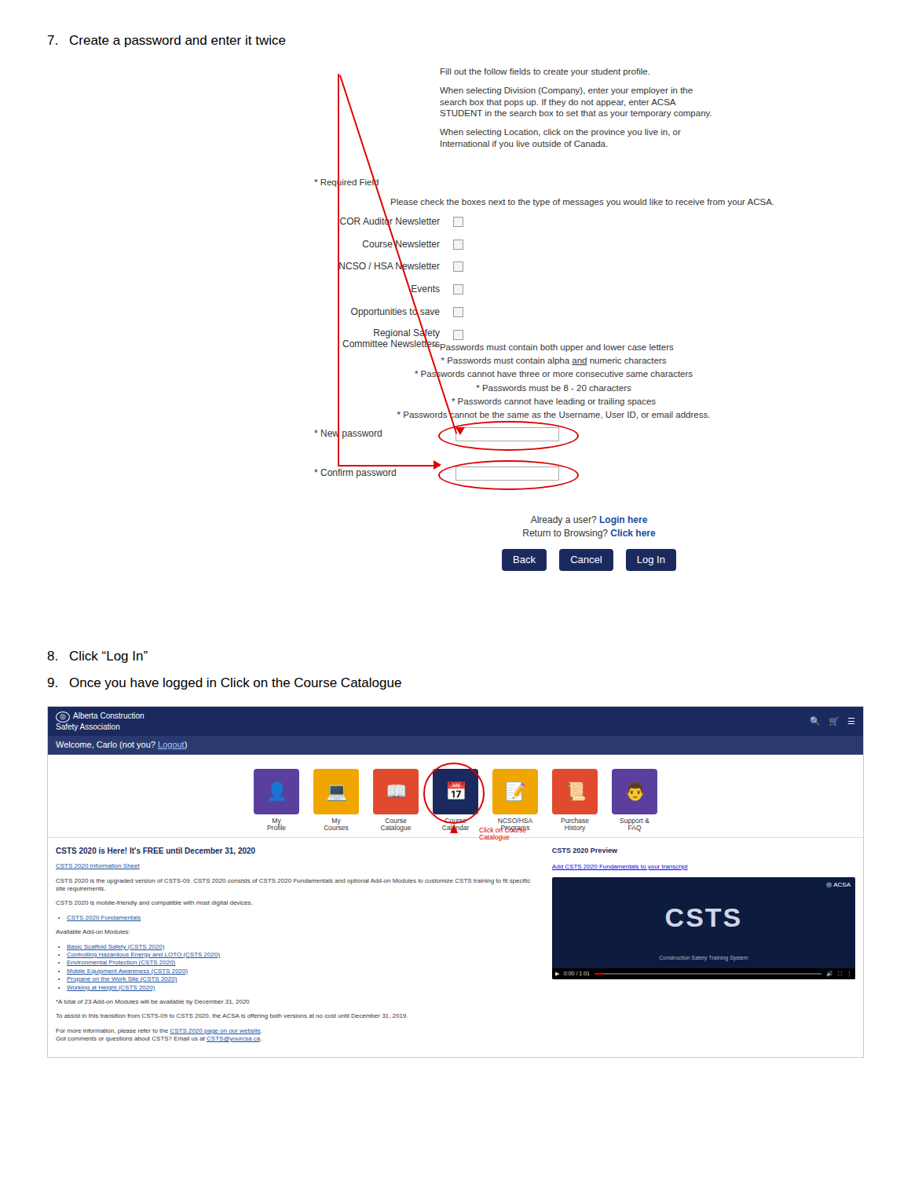7. Create a password and enter it twice
Fill out the follow fields to create your student profile.
When selecting Division (Company), enter your employer in the search box that pops up. If they do not appear, enter ACSA STUDENT in the search box to set that as your temporary company.
When selecting Location, click on the province you live in, or International if you live outside of Canada.
* Required Field
Please check the boxes next to the type of messages you would like to receive from your ACSA.
COR Auditor Newsletter
Course Newsletter
NCSO / HSA Newsletter
Events
Opportunities to save
Regional Safety
Committee Newsletters
* Passwords must contain both upper and lower case letters
* Passwords must contain alpha and numeric characters
* Passwords cannot have three or more consecutive same characters
* Passwords must be 8 - 20 characters
* Passwords cannot have leading or trailing spaces
* Passwords cannot be the same as the Username, User ID, or email address.
* New password
* Confirm password
Already a user? Login here
Return to Browsing? Click here
Back Cancel Log In
8. Click “Log In”
9. Once you have logged in Click on the Course Catalogue
◎Alberta Construction
Safety Association
🔍🛒☰
Welcome, Carlo (not you? Logout)
👤
My
Profile
💻
My
Courses
📖
Course
Catalogue
📅
Course
Calendar
📝
NCSO/HSA
Programs
📜
Purchase
History
👨
Support &
FAQ
Click on Course
Catalogue
CSTS 2020 is Here! It's FREE until December 31, 2020
CSTS 2020 Information Sheet
CSTS 2020 is the upgraded version of CSTS-09. CSTS 2020 consists of CSTS 2020 Fundamentals and optional Add-on Modules to customize CSTS training to fit specific site requirements.
CSTS 2020 is mobile-friendly and compatible with most digital devices.
CSTS 2020 Fundamentals
Available Add-on Modules:
Basic Scaffold Safety (CSTS 2020)
Controlling Hazardous Energy and LOTO (CSTS 2020)
Environmental Protection (CSTS 2020)
Mobile Equipment Awareness (CSTS 2020)
Propane on the Work Site (CSTS 2020)
Working at Height (CSTS 2020)
*A total of 23 Add-on Modules will be available by December 31, 2020
To assist in this transition from CSTS-09 to CSTS 2020, the ACSA is offering both versions at no cost until December 31, 2019.
For more information, please refer to the CSTS 2020 page on our website.
Got comments or questions about CSTS? Email us at CSTS@yourcsa.ca.
CSTS 2020 Preview
Add CSTS 2020 Fundamentals to your transcript
◎ ACSA
CSTS
Construction Safety Training System
▶ 0:00 / 1:01
🔊 ⛶ ⋮